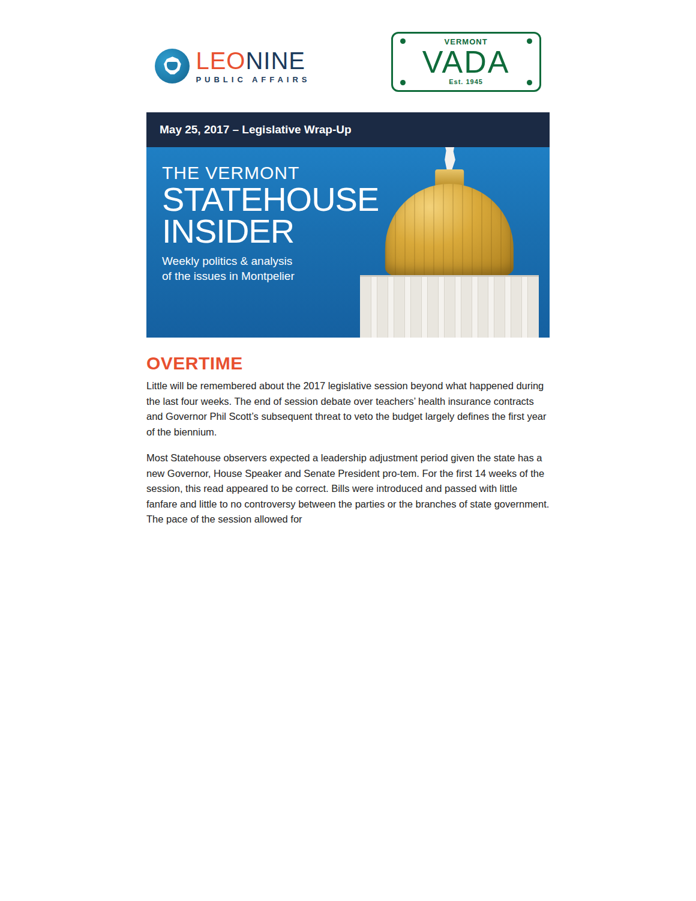LEONINE
PUBLIC AFFAIRS
VERMONT
VADA
Est. 1945
May 25, 2017 – Legislative Wrap-Up
THE VERMONT
STATEHOUSE
INSIDER
Weekly politics & analysis
of the issues in Montpelier
OVERTIME
Little will be remembered about the 2017 legislative session beyond what happened during the last four weeks. The end of session debate over teachers’ health insurance contracts and Governor Phil Scott’s subsequent threat to veto the budget largely defines the first year of the biennium.
Most Statehouse observers expected a leadership adjustment period given the state has a new Governor, House Speaker and Senate President pro-tem. For the first 14 weeks of the session, this read appeared to be correct. Bills were introduced and passed with little fanfare and little to no controversy between the parties or the branches of state government. The pace of the session allowed for